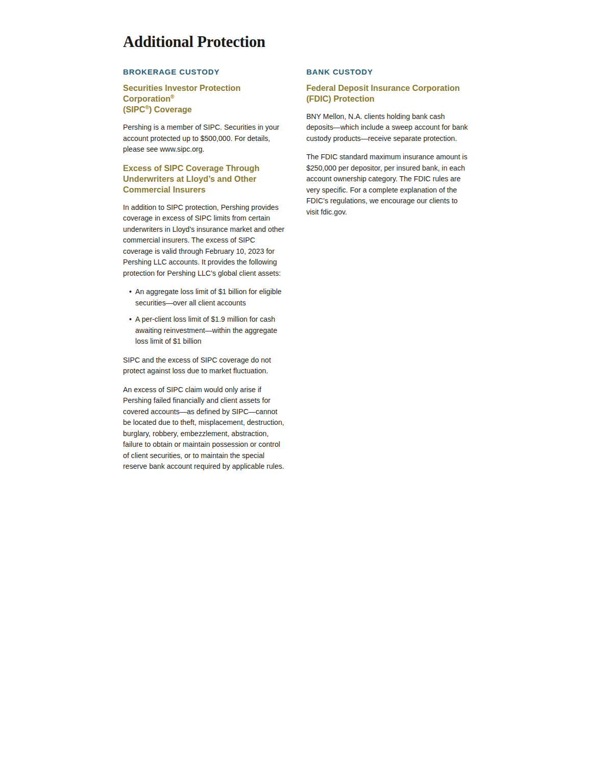Additional Protection
Brokerage Custody
Securities Investor Protection Corporation®
(SIPC®) Coverage
Pershing is a member of SIPC. Securities in your account protected up to $500,000. For details, please see www.sipc.org.
Excess of SIPC Coverage Through Underwriters at Lloyd’s and Other Commercial Insurers
In addition to SIPC protection, Pershing provides coverage in excess of SIPC limits from certain underwriters in Lloyd’s insurance market and other commercial insurers. The excess of SIPC coverage is valid through February 10, 2023 for Pershing LLC accounts. It provides the following protection for Pershing LLC’s global client assets:
An aggregate loss limit of $1 billion for eligible securities—over all client accounts
A per-client loss limit of $1.9 million for cash awaiting reinvestment—within the aggregate loss limit of $1 billion
SIPC and the excess of SIPC coverage do not protect against loss due to market fluctuation.
An excess of SIPC claim would only arise if Pershing failed financially and client assets for covered accounts—as defined by SIPC—cannot be located due to theft, misplacement, destruction, burglary, robbery, embezzlement, abstraction, failure to obtain or maintain possession or control of client securities, or to maintain the special reserve bank account required by applicable rules.
Bank Custody
Federal Deposit Insurance Corporation
(FDIC) Protection
BNY Mellon, N.A. clients holding bank cash deposits—which include a sweep account for bank custody products—receive separate protection.
The FDIC standard maximum insurance amount is $250,000 per depositor, per insured bank, in each account ownership category. The FDIC rules are very specific. For a complete explanation of the FDIC’s regulations, we encourage our clients to visit fdic.gov.